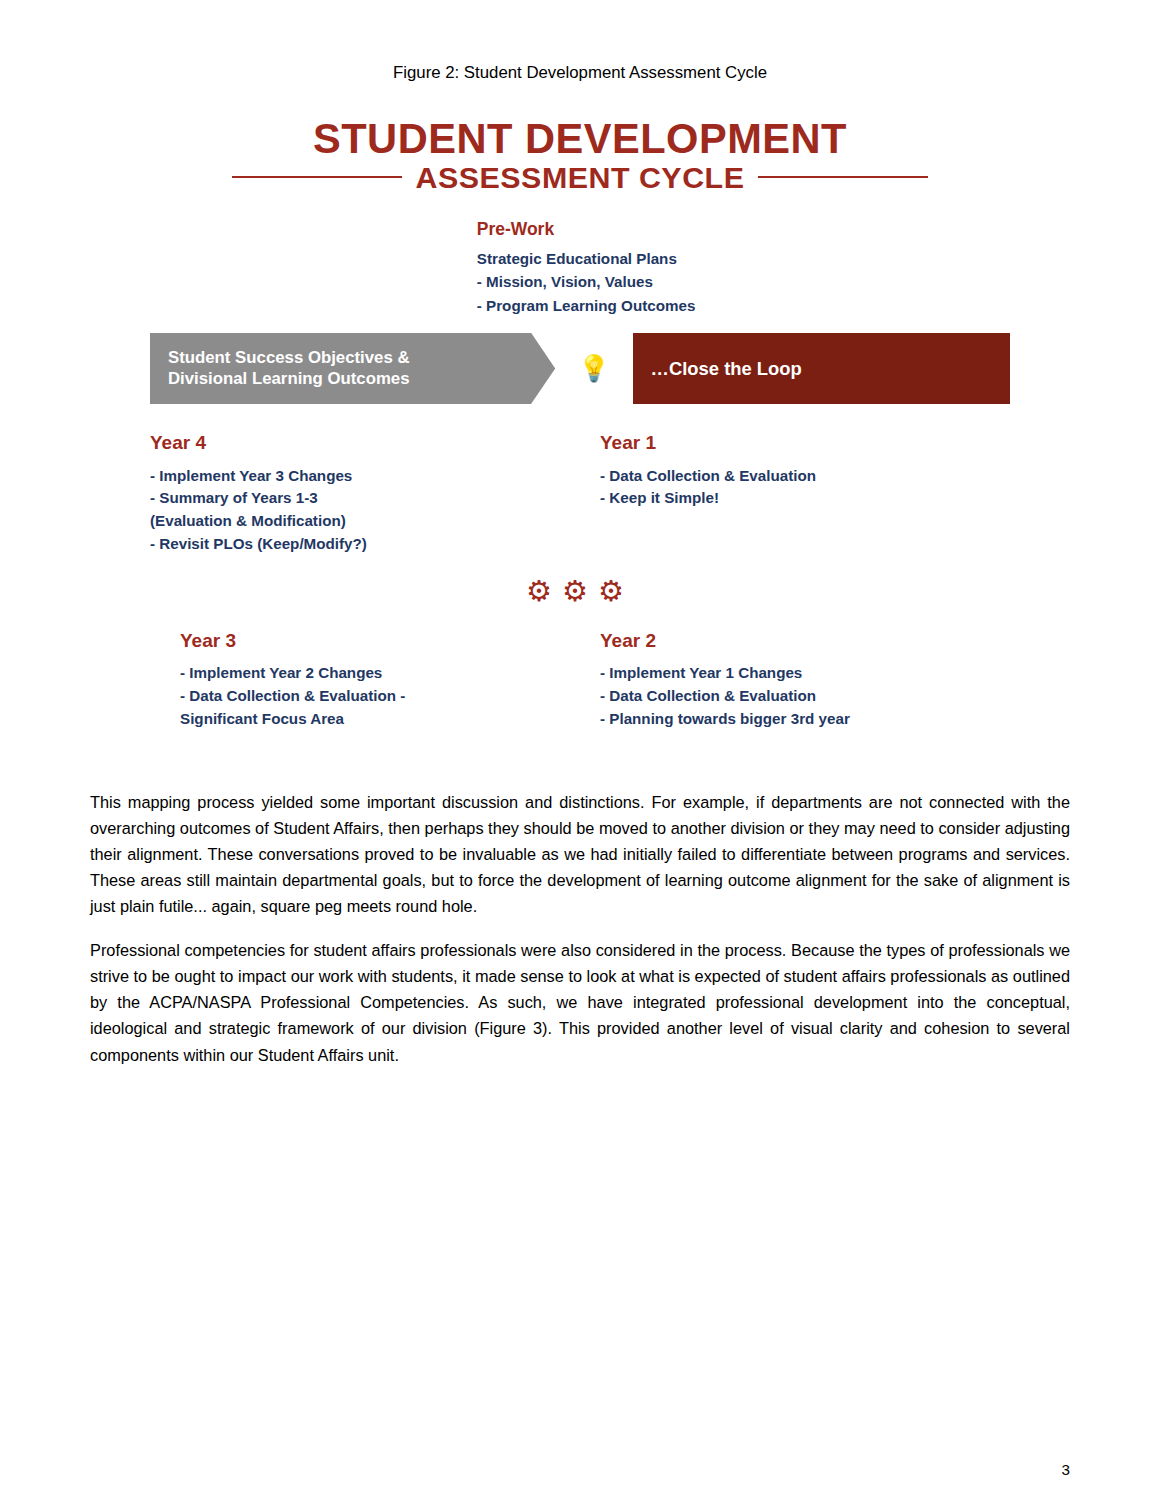Figure 2: Student Development Assessment Cycle
STUDENT DEVELOPMENT
ASSESSMENT CYCLE
Pre-Work
Strategic Educational Plans
- Mission, Vision, Values
- Program Learning Outcomes
Student Success Objectives &
Divisional Learning Outcomes
💡
…Close the Loop
Year 4
Implement Year 3 Changes
Summary of Years 1-3
(Evaluation & Modification)
Revisit PLOs (Keep/Modify?)
Year 1
Data Collection & Evaluation
Keep it Simple!
⚙⚙⚙
Year 3
Implement Year 2 Changes
Data Collection & Evaluation -
Significant Focus Area
Year 2
Implement Year 1 Changes
Data Collection & Evaluation
Planning towards bigger 3rd year
This mapping process yielded some important discussion and distinctions. For example, if departments are not connected with the overarching outcomes of Student Affairs, then perhaps they should be moved to another division or they may need to consider adjusting their alignment. These conversations proved to be invaluable as we had initially failed to differentiate between programs and services. These areas still maintain departmental goals, but to force the development of learning outcome alignment for the sake of alignment is just plain futile... again, square peg meets round hole.
Professional competencies for student affairs professionals were also considered in the process. Because the types of professionals we strive to be ought to impact our work with students, it made sense to look at what is expected of student affairs professionals as outlined by the ACPA/NASPA Professional Competencies. As such, we have integrated professional development into the conceptual, ideological and strategic framework of our division (Figure 3). This provided another level of visual clarity and cohesion to several components within our Student Affairs unit.
3